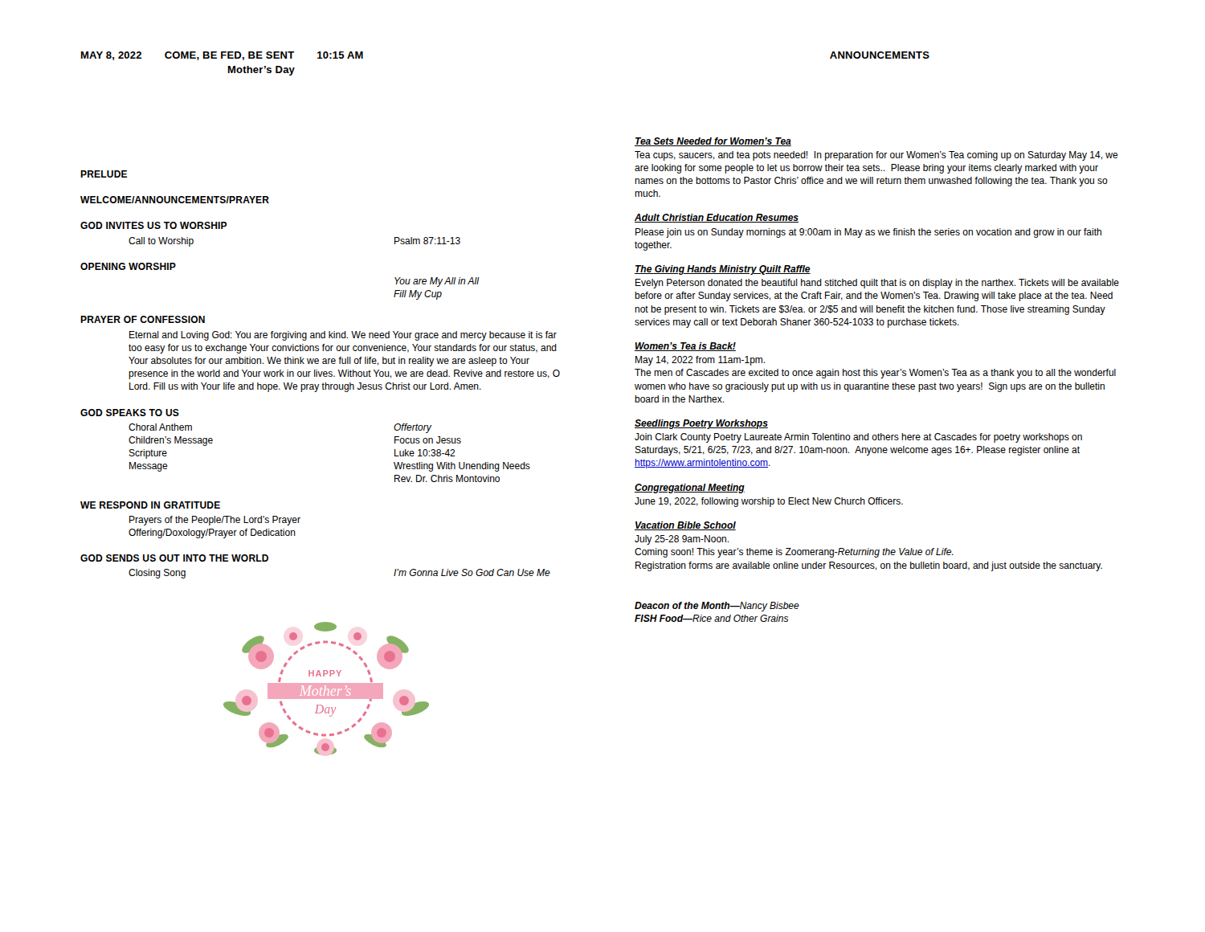MAY 8, 2022 COME, BE FED, BE SENT 10:15 AM Mother’s Day
Prelude
Welcome/Announcements/Prayer
God Invites Us to Worship
Call to Worship
Psalm 87:11-13
Opening Worship
You are My All in All
Fill My Cup
Prayer of Confession
Eternal and Loving God: You are forgiving and kind. We need Your grace and mercy because it is far too easy for us to exchange Your convictions for our convenience, Your standards for our status, and Your absolutes for our ambition. We think we are full of life, but in reality we are asleep to Your presence in the world and Your work in our lives. Without You, we are dead. Revive and restore us, O Lord. Fill us with Your life and hope. We pray through Jesus Christ our Lord. Amen.
God Speaks to Us
Choral Anthem
Offertory
Children’s Message
Focus on Jesus
Scripture
Luke 10:38-42
Message
Wrestling With Unending Needs
Rev. Dr. Chris Montovino
We Respond in Gratitude
Prayers of the People/The Lord’s Prayer
Offering/Doxology/Prayer of Dedication
God Sends Us Out Into the World
Closing Song
I’m Gonna Live So God Can Use Me
HAPPY Mother’s Day
ANNOUNCEMENTS
Tea Sets Needed for Women’s Tea
Tea cups, saucers, and tea pots needed! In preparation for our Women’s Tea coming up on Saturday May 14, we are looking for some people to let us borrow their tea sets.. Please bring your items clearly marked with your names on the bottoms to Pastor Chris’ office and we will return them unwashed following the tea. Thank you so much.
Adult Christian Education Resumes
Please join us on Sunday mornings at 9:00am in May as we finish the series on vocation and grow in our faith together.
The Giving Hands Ministry Quilt Raffle
Evelyn Peterson donated the beautiful hand stitched quilt that is on display in the narthex. Tickets will be available before or after Sunday services, at the Craft Fair, and the Women's Tea. Drawing will take place at the tea. Need not be present to win. Tickets are $3/ea. or 2/$5 and will benefit the kitchen fund. Those live streaming Sunday services may call or text Deborah Shaner 360-524-1033 to purchase tickets.
Women’s Tea is Back!
May 14, 2022 from 11am-1pm.
The men of Cascades are excited to once again host this year’s Women’s Tea as a thank you to all the wonderful women who have so graciously put up with us in quarantine these past two years! Sign ups are on the bulletin board in the Narthex.
Seedlings Poetry Workshops
Join Clark County Poetry Laureate Armin Tolentino and others here at Cascades for poetry workshops on Saturdays, 5/21, 6/25, 7/23, and 8/27. 10am-noon. Anyone welcome ages 16+. Please register online at https://www.armintolentino.com.
Congregational Meeting
June 19, 2022, following worship to Elect New Church Officers.
Vacation Bible School
July 25-28 9am-Noon.
Coming soon! This year’s theme is Zoomerang-Returning the Value of Life.
Registration forms are available online under Resources, on the bulletin board, and just outside the sanctuary.
Deacon of the Month—Nancy Bisbee
FISH Food—Rice and Other Grains